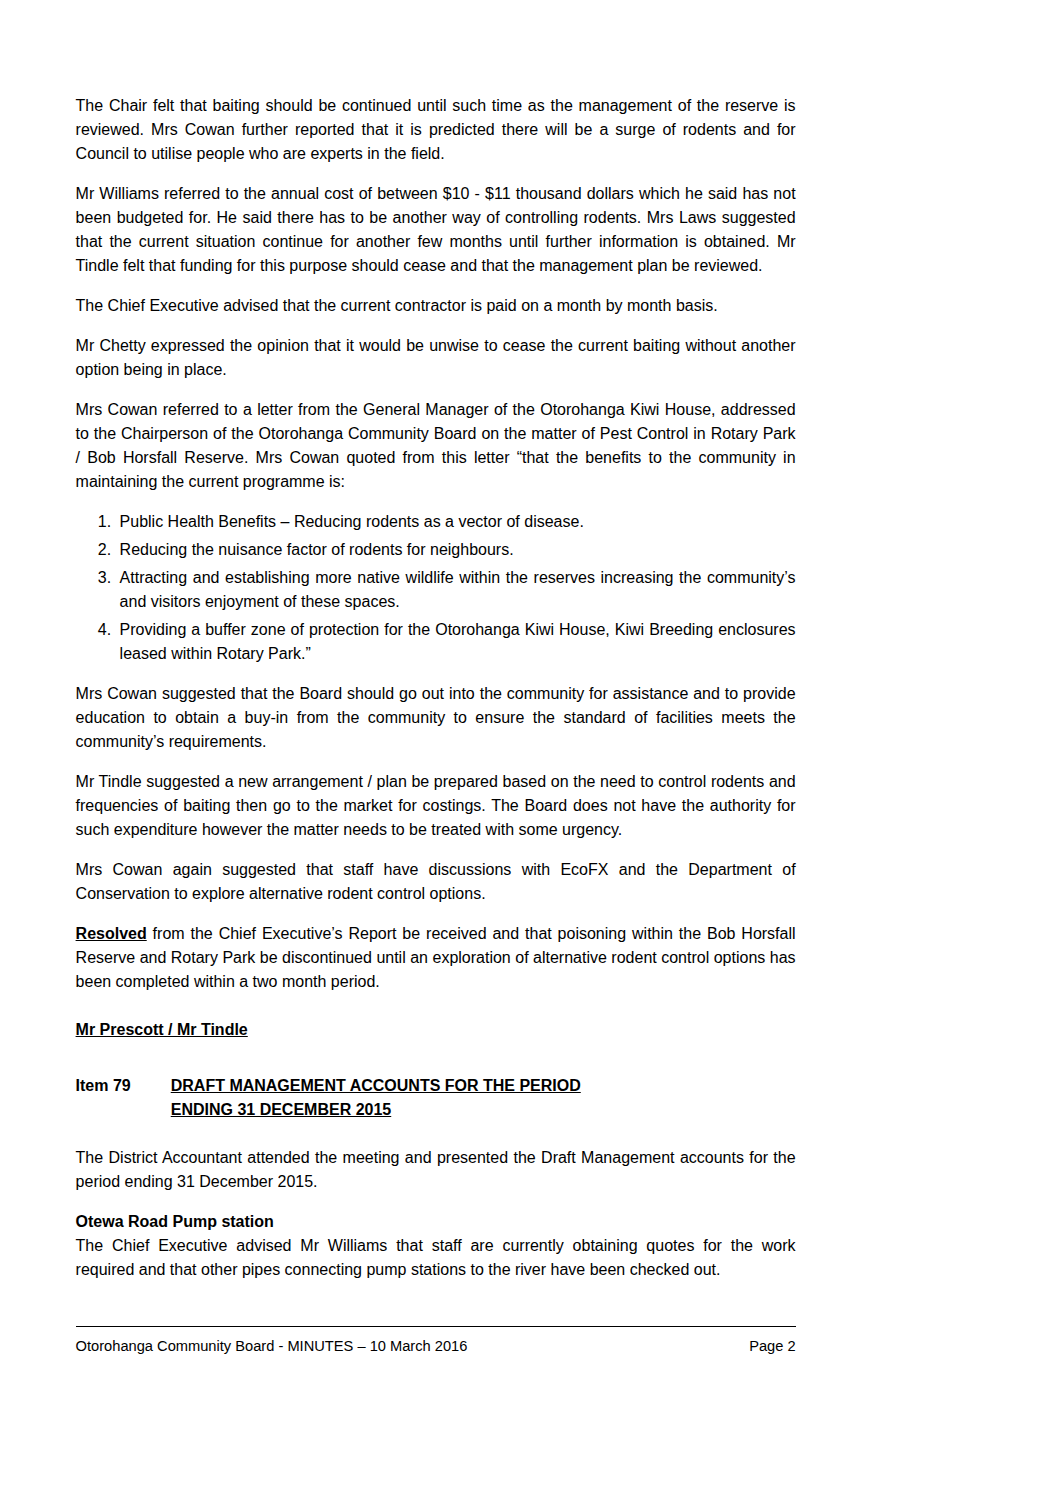The Chair felt that baiting should be continued until such time as the management of the reserve is reviewed. Mrs Cowan further reported that it is predicted there will be a surge of rodents and for Council to utilise people who are experts in the field.
Mr Williams referred to the annual cost of between $10 - $11 thousand dollars which he said has not been budgeted for. He said there has to be another way of controlling rodents. Mrs Laws suggested that the current situation continue for another few months until further information is obtained. Mr Tindle felt that funding for this purpose should cease and that the management plan be reviewed.
The Chief Executive advised that the current contractor is paid on a month by month basis.
Mr Chetty expressed the opinion that it would be unwise to cease the current baiting without another option being in place.
Mrs Cowan referred to a letter from the General Manager of the Otorohanga Kiwi House, addressed to the Chairperson of the Otorohanga Community Board on the matter of Pest Control in Rotary Park / Bob Horsfall Reserve. Mrs Cowan quoted from this letter “that the benefits to the community in maintaining the current programme is:
Public Health Benefits – Reducing rodents as a vector of disease.
Reducing the nuisance factor of rodents for neighbours.
Attracting and establishing more native wildlife within the reserves increasing the community’s and visitors enjoyment of these spaces.
Providing a buffer zone of protection for the Otorohanga Kiwi House, Kiwi Breeding enclosures leased within Rotary Park.”
Mrs Cowan suggested that the Board should go out into the community for assistance and to provide education to obtain a buy-in from the community to ensure the standard of facilities meets the community’s requirements.
Mr Tindle suggested a new arrangement / plan be prepared based on the need to control rodents and frequencies of baiting then go to the market for costings. The Board does not have the authority for such expenditure however the matter needs to be treated with some urgency.
Mrs Cowan again suggested that staff have discussions with EcoFX and the Department of Conservation to explore alternative rodent control options.
Resolved from the Chief Executive’s Report be received and that poisoning within the Bob Horsfall Reserve and Rotary Park be discontinued until an exploration of alternative rodent control options has been completed within a two month period.
Mr Prescott / Mr Tindle
Item 79 DRAFT MANAGEMENT ACCOUNTS FOR THE PERIOD
ENDING 31 DECEMBER 2015
The District Accountant attended the meeting and presented the Draft Management accounts for the period ending 31 December 2015.
Otewa Road Pump station
The Chief Executive advised Mr Williams that staff are currently obtaining quotes for the work required and that other pipes connecting pump stations to the river have been checked out.
Otorohanga Community Board - MINUTES – 10 March 2016 Page 2